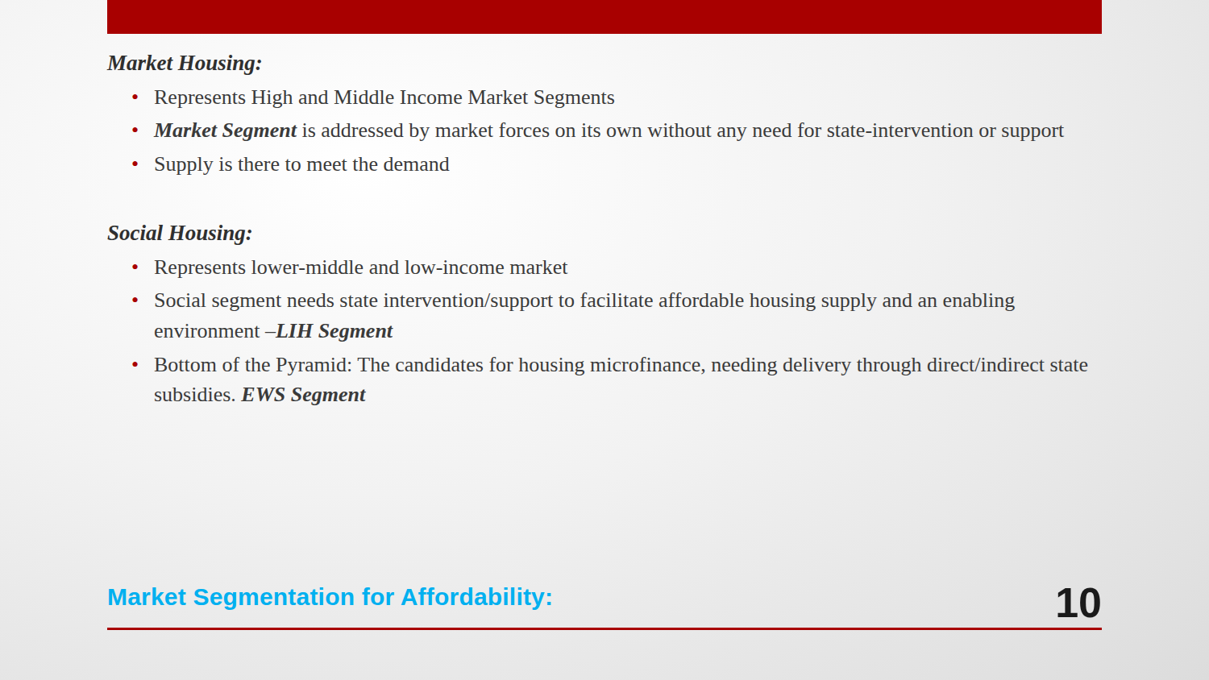Market Housing:
Represents High and Middle Income Market Segments
Market Segment is addressed by market forces on its own without any need for state-intervention or support
Supply is there to meet the demand
Social Housing:
Represents lower-middle and low-income market
Social segment needs state intervention/support to facilitate affordable housing supply and an enabling environment –LIH Segment
Bottom of the Pyramid: The candidates for housing microfinance, needing delivery through direct/indirect state subsidies. EWS Segment
Market Segmentation for Affordability:
10